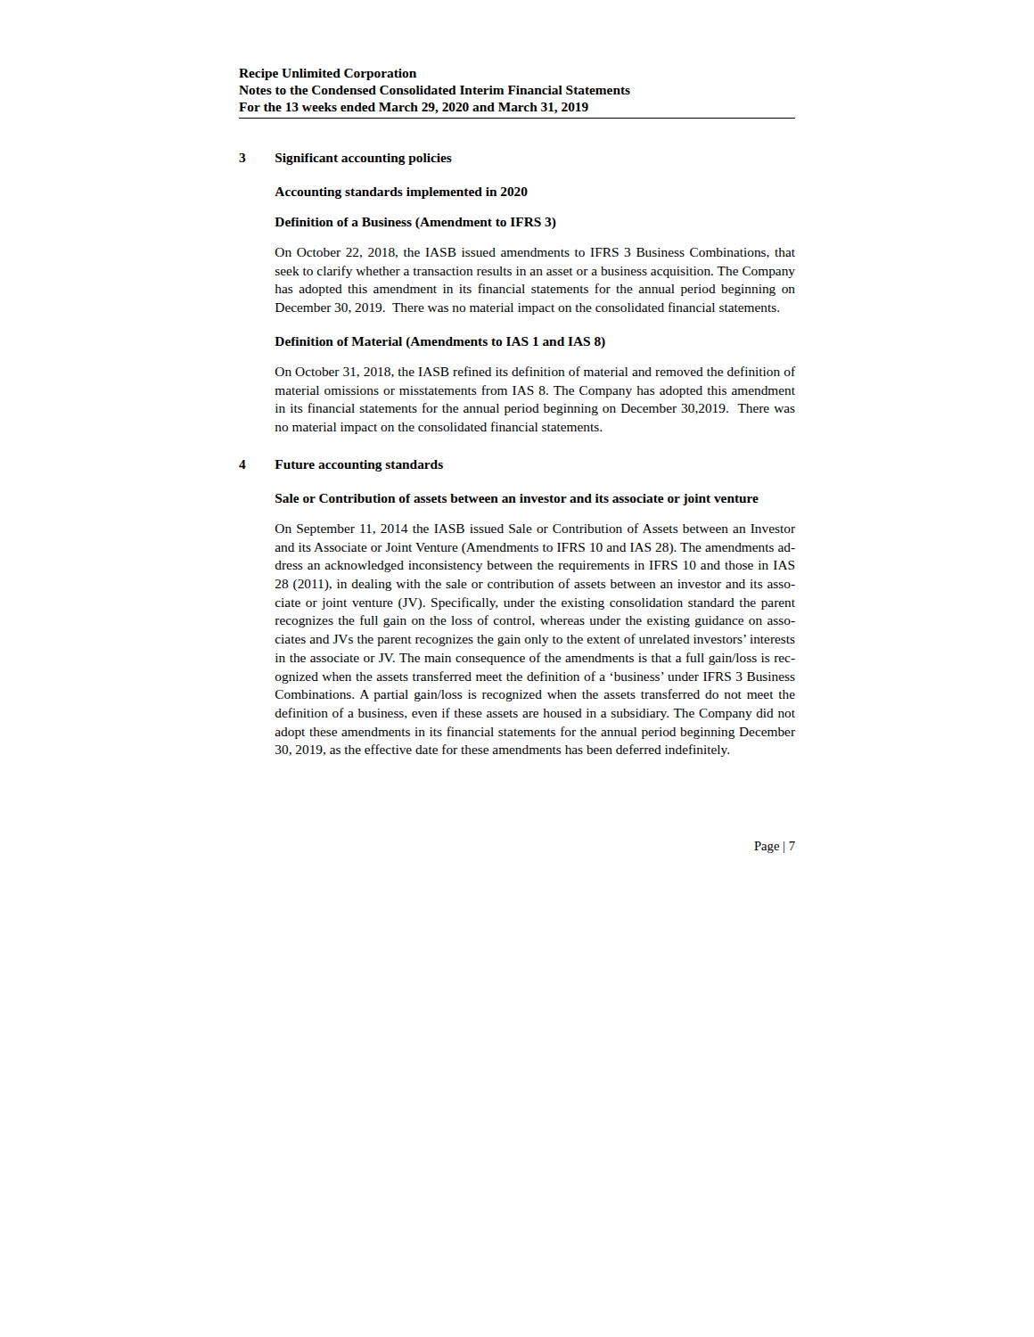Recipe Unlimited Corporation
Notes to the Condensed Consolidated Interim Financial Statements
For the 13 weeks ended March 29, 2020 and March 31, 2019
3 Significant accounting policies
Accounting standards implemented in 2020
Definition of a Business (Amendment to IFRS 3)
On October 22, 2018, the IASB issued amendments to IFRS 3 Business Combinations, that seek to clarify whether a transaction results in an asset or a business acquisition. The Company has adopted this amendment in its financial statements for the annual period beginning on December 30, 2019. There was no material impact on the consolidated financial statements.
Definition of Material (Amendments to IAS 1 and IAS 8)
On October 31, 2018, the IASB refined its definition of material and removed the definition of material omissions or misstatements from IAS 8. The Company has adopted this amendment in its financial statements for the annual period beginning on December 30,2019. There was no material impact on the consolidated financial statements.
4 Future accounting standards
Sale or Contribution of assets between an investor and its associate or joint venture
On September 11, 2014 the IASB issued Sale or Contribution of Assets between an Investor and its Associate or Joint Venture (Amendments to IFRS 10 and IAS 28). The amendments address an acknowledged inconsistency between the requirements in IFRS 10 and those in IAS 28 (2011), in dealing with the sale or contribution of assets between an investor and its associate or joint venture (JV). Specifically, under the existing consolidation standard the parent recognizes the full gain on the loss of control, whereas under the existing guidance on associates and JVs the parent recognizes the gain only to the extent of unrelated investors’ interests in the associate or JV. The main consequence of the amendments is that a full gain/loss is recognized when the assets transferred meet the definition of a ‘business’ under IFRS 3 Business Combinations. A partial gain/loss is recognized when the assets transferred do not meet the definition of a business, even if these assets are housed in a subsidiary. The Company did not adopt these amendments in its financial statements for the annual period beginning December 30, 2019, as the effective date for these amendments has been deferred indefinitely.
Page | 7